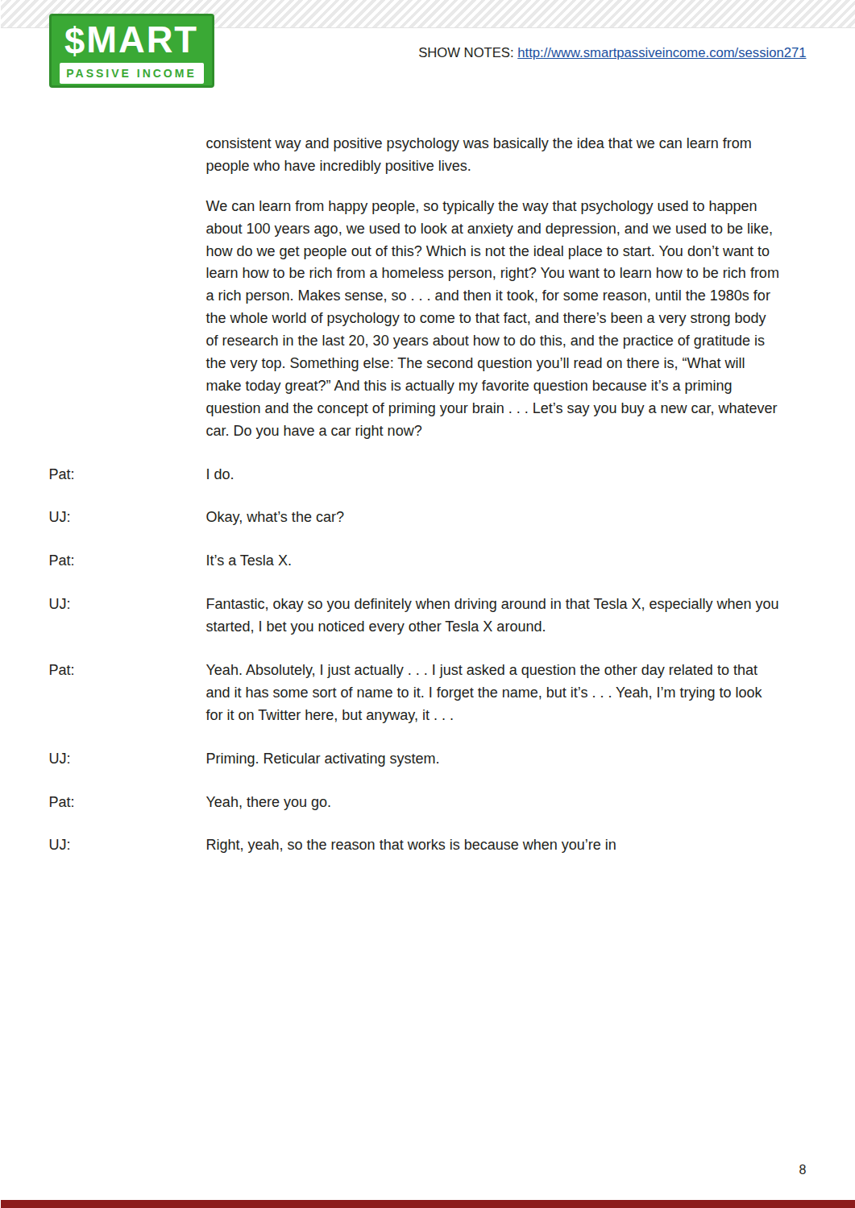$MART
PASSIVE INCOME
SHOW NOTES: http://www.smartpassiveincome.com/session271
consistent way and positive psychology was basically the idea that we can learn from people who have incredibly positive lives.
We can learn from happy people, so typically the way that psychology used to happen about 100 years ago, we used to look at anxiety and depression, and we used to be like, how do we get people out of this? Which is not the ideal place to start. You don’t want to learn how to be rich from a homeless person, right? You want to learn how to be rich from a rich person. Makes sense, so . . . and then it took, for some reason, until the 1980s for the whole world of psychology to come to that fact, and there’s been a very strong body of research in the last 20, 30 years about how to do this, and the practice of gratitude is the very top. Something else: The second question you’ll read on there is, “What will make today great?” And this is actually my favorite question because it’s a priming question and the concept of priming your brain . . . Let’s say you buy a new car, whatever car. Do you have a car right now?
Pat:
I do.
UJ:
Okay, what’s the car?
Pat:
It’s a Tesla X.
UJ:
Fantastic, okay so you definitely when driving around in that Tesla X, especially when you started, I bet you noticed every other Tesla X around.
Pat:
Yeah. Absolutely, I just actually . . . I just asked a question the other day related to that and it has some sort of name to it. I forget the name, but it’s . . . Yeah, I’m trying to look for it on Twitter here, but anyway, it . . .
UJ:
Priming. Reticular activating system.
Pat:
Yeah, there you go.
UJ:
Right, yeah, so the reason that works is because when you’re in
8